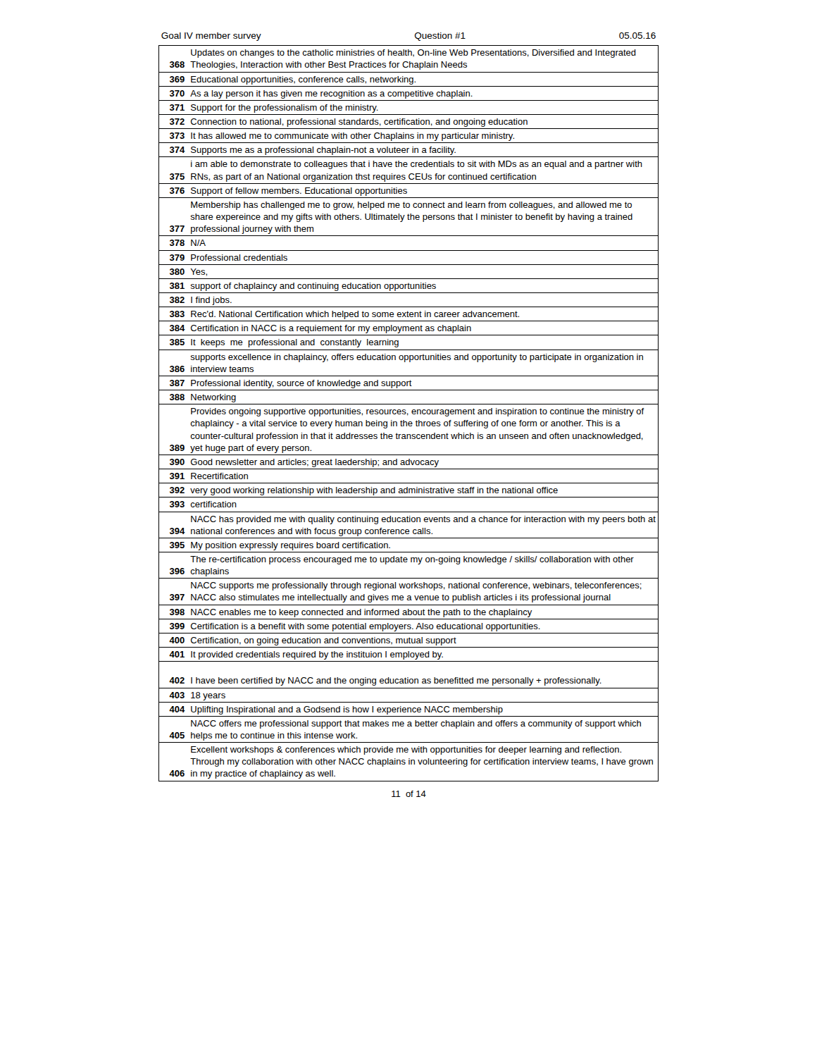Goal IV member survey
Question #1
05.05.16
| 368 | Updates on changes to the catholic ministries of health, On-line Web Presentations, Diversified and Integrated Theologies, Interaction with other Best Practices for Chaplain Needs |
| 369 | Educational opportunities, conference calls, networking. |
| 370 | As a lay person it has given me recognition as a competitive chaplain. |
| 371 | Support for the professionalism of the ministry. |
| 372 | Connection to national, professional standards, certification, and ongoing education |
| 373 | It has allowed me to communicate with other Chaplains in my particular ministry. |
| 374 | Supports me as a professional chaplain-not a voluteer in a facility. |
| 375 | i am able to demonstrate to colleagues that i have the credentials to sit with MDs as an equal and a partner with RNs, as part of an National organization thst requires CEUs for continued certification |
| 376 | Support of fellow members. Educational opportunities |
| 377 | Membership has challenged me to grow, helped me to connect and learn from colleagues, and allowed me to share expereince and my gifts with others. Ultimately the persons that I minister to benefit by having a trained professional journey with them |
| 378 | N/A |
| 379 | Professional credentials |
| 380 | Yes, |
| 381 | support of chaplaincy and continuing education opportunities |
| 382 | I find jobs. |
| 383 | Rec'd. National Certification which helped to some extent in career advancement. |
| 384 | Certification in NACC is a requiement for my employment as chaplain |
| 385 | It keeps me professional and constantly learning |
| 386 | supports excellence in chaplaincy, offers education opportunities and opportunity to participate in organization in interview teams |
| 387 | Professional identity, source of knowledge and support |
| 388 | Networking |
| 389 | Provides ongoing supportive opportunities, resources, encouragement and inspiration to continue the ministry of chaplaincy - a vital service to every human being in the throes of suffering of one form or another. This is a counter-cultural profession in that it addresses the transcendent which is an unseen and often unacknowledged, yet huge part of every person. |
| 390 | Good newsletter and articles; great laedership; and advocacy |
| 391 | Recertification |
| 392 | very good working relationship with leadership and administrative staff in the national office |
| 393 | certification |
| 394 | NACC has provided me with quality continuing education events and a chance for interaction with my peers both at national conferences and with focus group conference calls. |
| 395 | My position expressly requires board certification. |
| 396 | The re-certification process encouraged me to update my on-going knowledge / skills/ collaboration with other chaplains |
| 397 | NACC supports me professionally through regional workshops, national conference, webinars, teleconferences; NACC also stimulates me intellectually and gives me a venue to publish articles i its professional journal |
| 398 | NACC enables me to keep connected and informed about the path to the chaplaincy |
| 399 | Certification is a benefit with some potential employers. Also educational opportunities. |
| 400 | Certification, on going education and conventions, mutual support |
| 401 | It provided credentials required by the instituion I employed by. |
| 402 | I have been certified by NACC and the onging education as benefitted me personally + professionally. |
| 403 | 18 years |
| 404 | Uplifting Inspirational and a Godsend is how I experience NACC membership |
| 405 | NACC offers me professional support that makes me a better chaplain and offers a community of support which helps me to continue in this intense work. |
| 406 | Excellent workshops & conferences which provide me with opportunities for deeper learning and reflection. Through my collaboration with other NACC chaplains in volunteering for certification interview teams, I have grown in my practice of chaplaincy as well. |
11 of 14